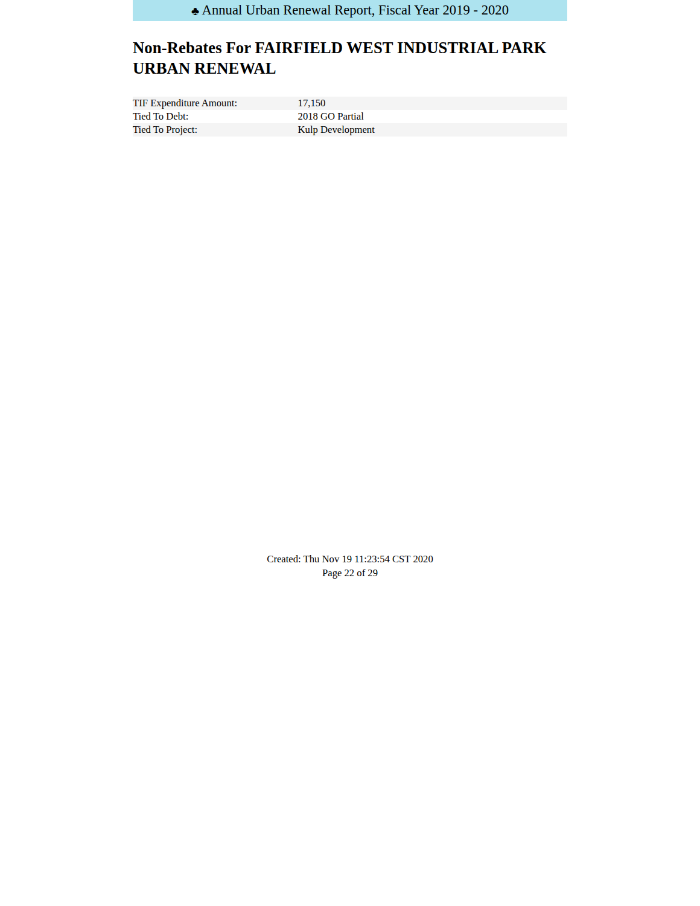♣ Annual Urban Renewal Report, Fiscal Year 2019 - 2020
Non-Rebates For FAIRFIELD WEST INDUSTRIAL PARK URBAN RENEWAL
| TIF Expenditure Amount: | 17,150 |
| Tied To Debt: | 2018 GO Partial |
| Tied To Project: | Kulp Development |
Created: Thu Nov 19 11:23:54 CST 2020
Page 22 of 29